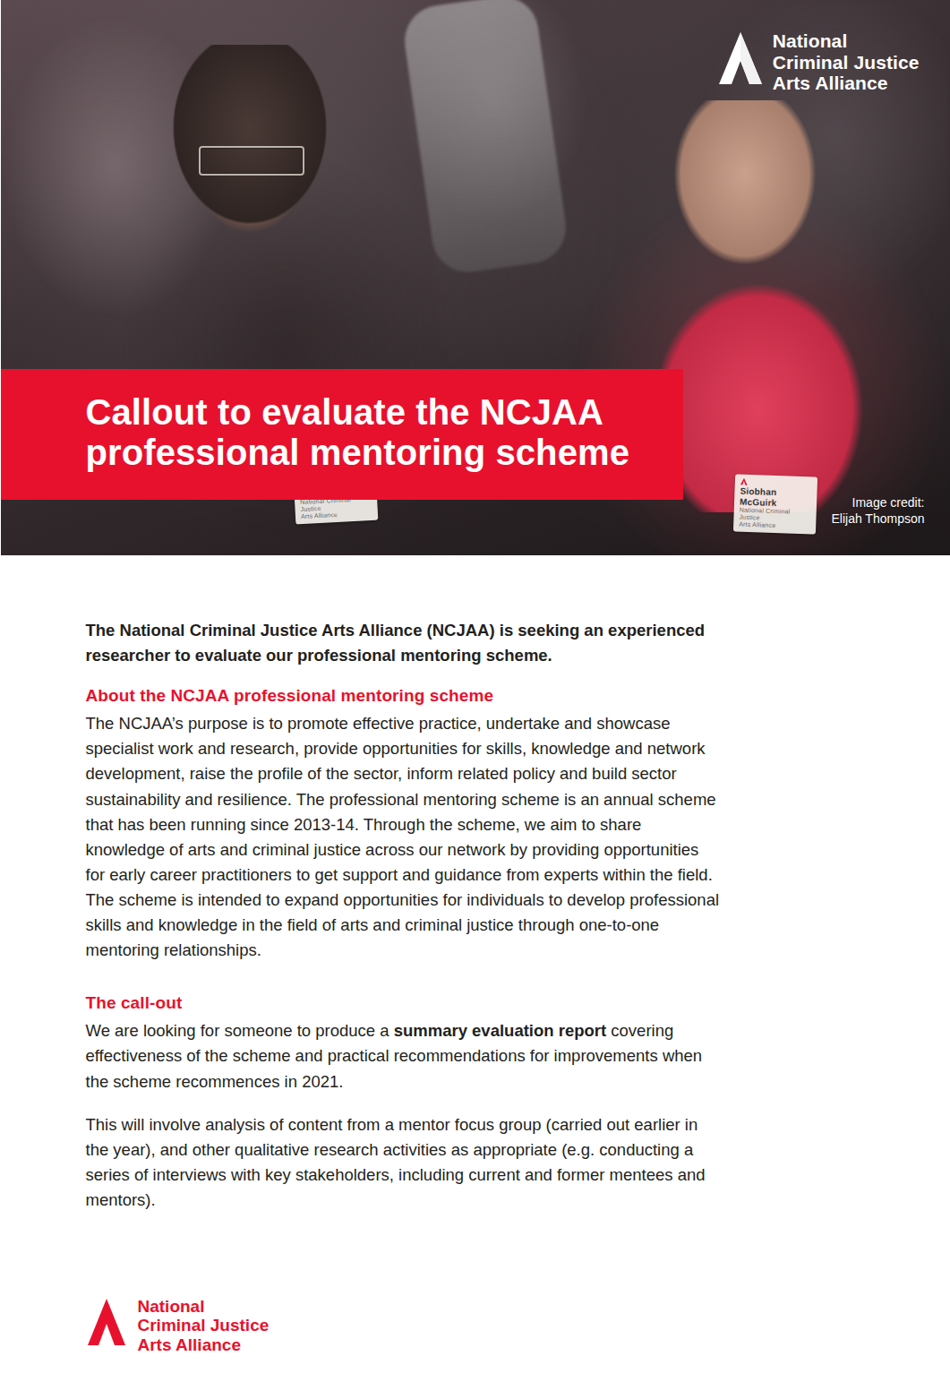Charlene Mar... National Criminal Justice
Arts Alliance
Siobhan McGuirk National Criminal Justice
Arts Alliance
National
Criminal Justice
Arts Alliance
Callout to evaluate the NCJAA
professional mentoring scheme
Image credit:
Elijah Thompson
The National Criminal Justice Arts Alliance (NCJAA) is seeking an experienced researcher to evaluate our professional mentoring scheme.
About the NCJAA professional mentoring scheme
The NCJAA’s purpose is to promote effective practice, undertake and showcase specialist work and research, provide opportunities for skills, knowledge and network development, raise the profile of the sector, inform related policy and build sector sustainability and resilience. The professional mentoring scheme is an annual scheme that has been running since 2013-14. Through the scheme, we aim to share knowledge of arts and criminal justice across our network by providing opportunities for early career practitioners to get support and guidance from experts within the field. The scheme is intended to expand opportunities for individuals to develop professional skills and knowledge in the field of arts and criminal justice through one-to-one mentoring relationships.
The call-out
We are looking for someone to produce a summary evaluation report covering effectiveness of the scheme and practical recommendations for improvements when the scheme recommences in 2021.
This will involve analysis of content from a mentor focus group (carried out earlier in the year), and other qualitative research activities as appropriate (e.g. conducting a series of interviews with key stakeholders, including current and former mentees and mentors).
National
Criminal Justice
Arts Alliance